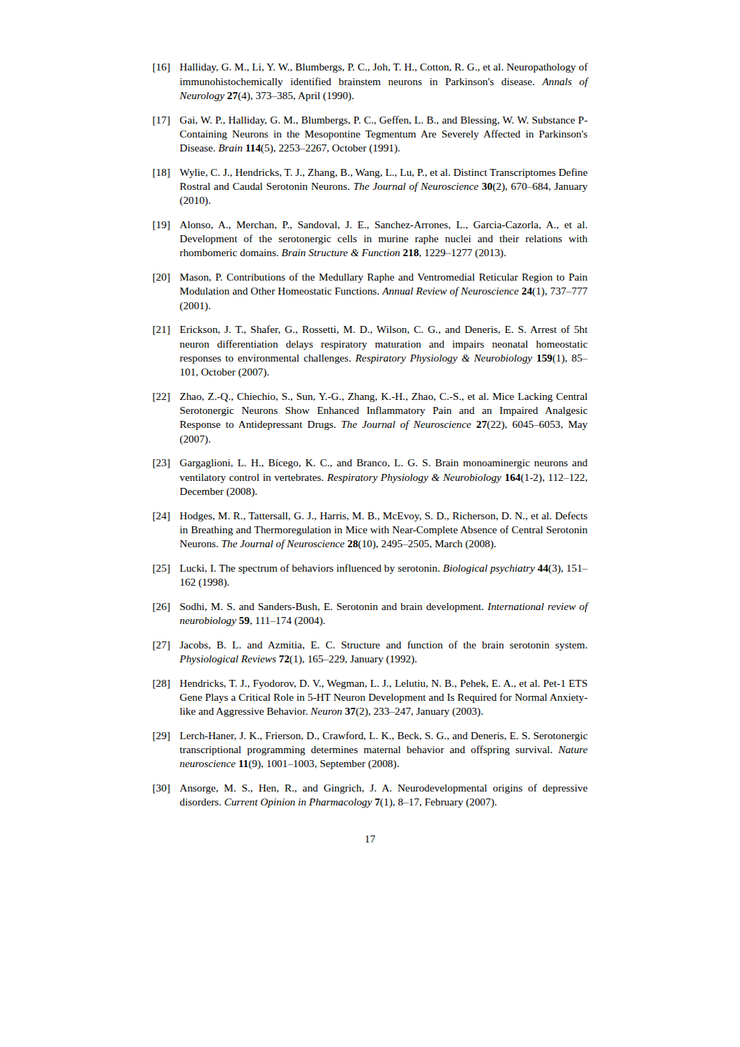[16] Halliday, G. M., Li, Y. W., Blumbergs, P. C., Joh, T. H., Cotton, R. G., et al. Neuropathology of immunohistochemically identified brainstem neurons in Parkinson's disease. Annals of Neurology 27(4), 373–385, April (1990).
[17] Gai, W. P., Halliday, G. M., Blumbergs, P. C., Geffen, L. B., and Blessing, W. W. Substance P-Containing Neurons in the Mesopontine Tegmentum Are Severely Affected in Parkinson's Disease. Brain 114(5), 2253–2267, October (1991).
[18] Wylie, C. J., Hendricks, T. J., Zhang, B., Wang, L., Lu, P., et al. Distinct Transcriptomes Define Rostral and Caudal Serotonin Neurons. The Journal of Neuroscience 30(2), 670–684, January (2010).
[19] Alonso, A., Merchan, P., Sandoval, J. E., Sanchez-Arrones, L., Garcia-Cazorla, A., et al. Development of the serotonergic cells in murine raphe nuclei and their relations with rhombomeric domains. Brain Structure & Function 218, 1229–1277 (2013).
[20] Mason, P. Contributions of the Medullary Raphe and Ventromedial Reticular Region to Pain Modulation and Other Homeostatic Functions. Annual Review of Neuroscience 24(1), 737–777 (2001).
[21] Erickson, J. T., Shafer, G., Rossetti, M. D., Wilson, C. G., and Deneris, E. S. Arrest of 5ht neuron differentiation delays respiratory maturation and impairs neonatal homeostatic responses to environmental challenges. Respiratory Physiology & Neurobiology 159(1), 85–101, October (2007).
[22] Zhao, Z.-Q., Chiechio, S., Sun, Y.-G., Zhang, K.-H., Zhao, C.-S., et al. Mice Lacking Central Serotonergic Neurons Show Enhanced Inflammatory Pain and an Impaired Analgesic Response to Antidepressant Drugs. The Journal of Neuroscience 27(22), 6045–6053, May (2007).
[23] Gargaglioni, L. H., Bícego, K. C., and Branco, L. G. S. Brain monoaminergic neurons and ventilatory control in vertebrates. Respiratory Physiology & Neurobiology 164(1-2), 112–122, December (2008).
[24] Hodges, M. R., Tattersall, G. J., Harris, M. B., McEvoy, S. D., Richerson, D. N., et al. Defects in Breathing and Thermoregulation in Mice with Near-Complete Absence of Central Serotonin Neurons. The Journal of Neuroscience 28(10), 2495–2505, March (2008).
[25] Lucki, I. The spectrum of behaviors influenced by serotonin. Biological psychiatry 44(3), 151–162 (1998).
[26] Sodhi, M. S. and Sanders-Bush, E. Serotonin and brain development. International review of neurobiology 59, 111–174 (2004).
[27] Jacobs, B. L. and Azmitia, E. C. Structure and function of the brain serotonin system. Physiological Reviews 72(1), 165–229, January (1992).
[28] Hendricks, T. J., Fyodorov, D. V., Wegman, L. J., Lelutiu, N. B., Pehek, E. A., et al. Pet-1 ETS Gene Plays a Critical Role in 5-HT Neuron Development and Is Required for Normal Anxiety-like and Aggressive Behavior. Neuron 37(2), 233–247, January (2003).
[29] Lerch-Haner, J. K., Frierson, D., Crawford, L. K., Beck, S. G., and Deneris, E. S. Serotonergic transcriptional programming determines maternal behavior and offspring survival. Nature neuroscience 11(9), 1001–1003, September (2008).
[30] Ansorge, M. S., Hen, R., and Gingrich, J. A. Neurodevelopmental origins of depressive disorders. Current Opinion in Pharmacology 7(1), 8–17, February (2007).
17